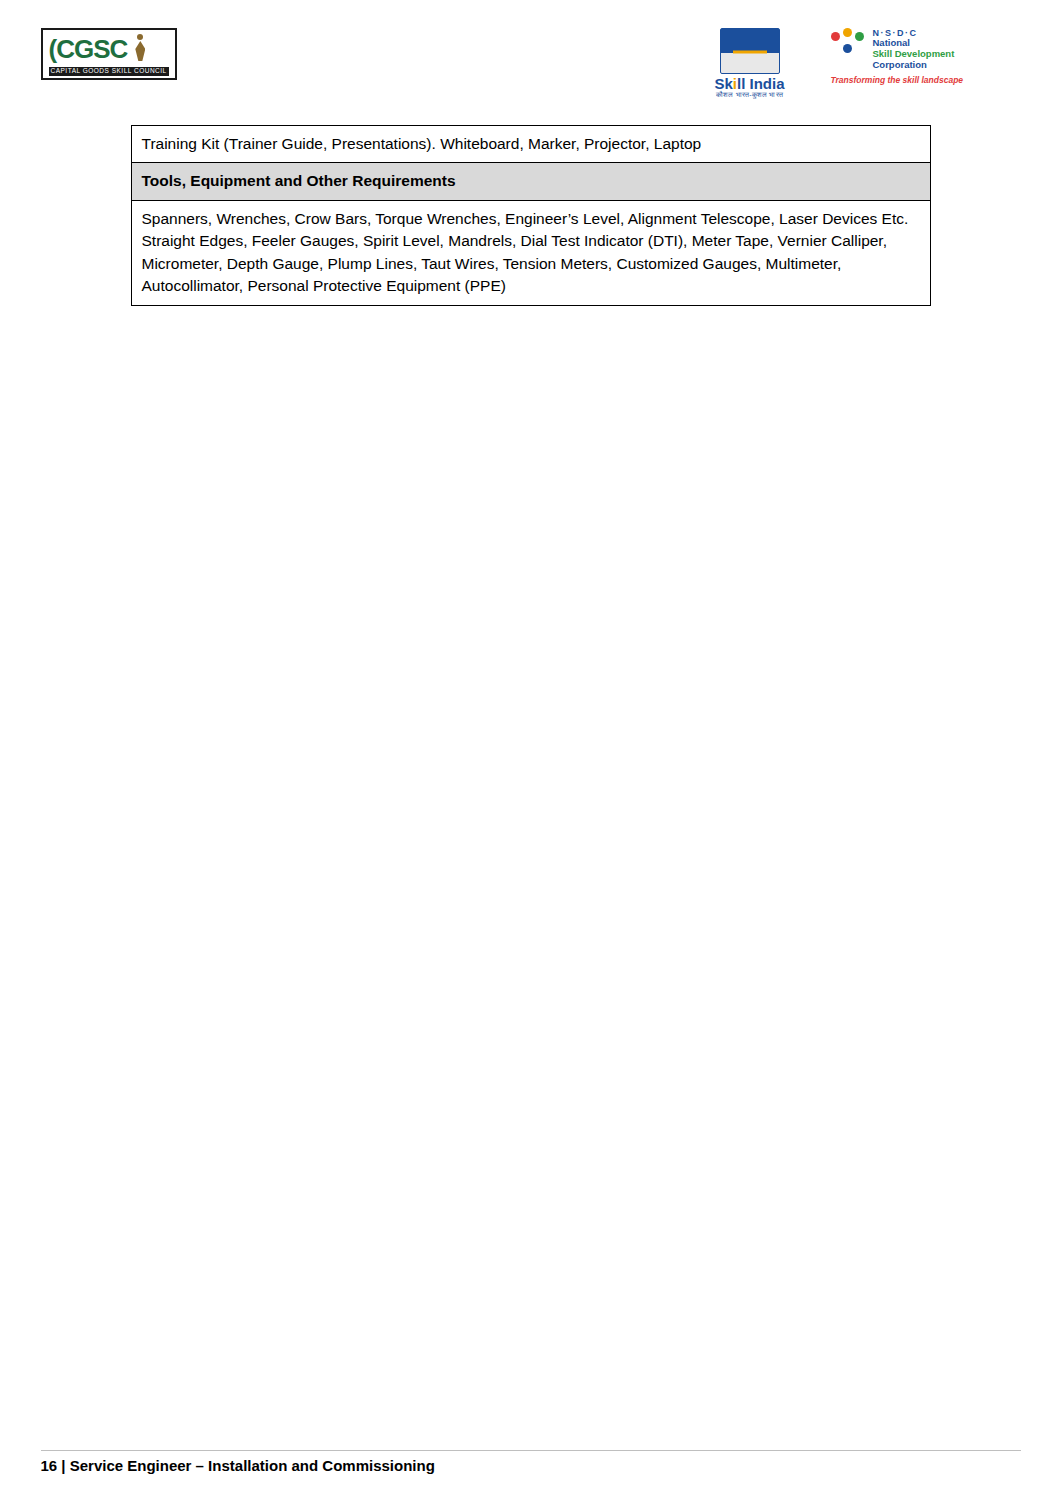(CGSC
CAPITAL GOODS SKILL COUNCIL
Skill India
कौशल भारत-कुशल भारत
N·S·D·C
National
Skill Development
Corporation
Transforming the skill landscape
| Training Kit (Trainer Guide, Presentations). Whiteboard, Marker, Projector, Laptop |
| Tools, Equipment and Other Requirements |
| Spanners, Wrenches, Crow Bars, Torque Wrenches, Engineer’s Level, Alignment Telescope, Laser Devices Etc. Straight Edges, Feeler Gauges, Spirit Level, Mandrels, Dial Test Indicator (DTI), Meter Tape, Vernier Calliper, Micrometer, Depth Gauge, Plump Lines, Taut Wires, Tension Meters, Customized Gauges, Multimeter, Autocollimator, Personal Protective Equipment (PPE) |
16 | Service Engineer – Installation and Commissioning